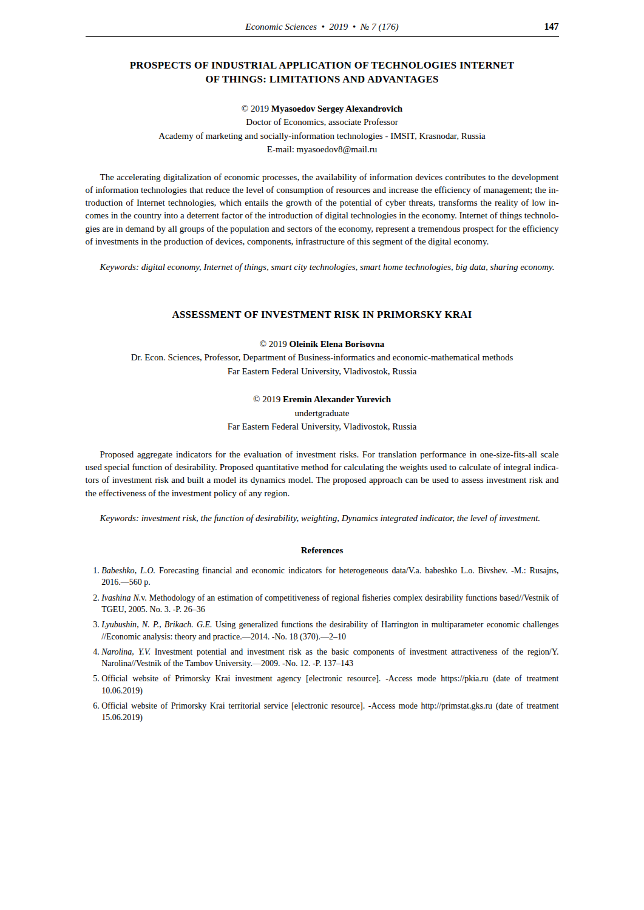Economic Sciences • 2019 • № 7 (176) 147
Prospects of industrial application of technologies internet
of things: limitations and advantages
© 2019 Myasoedov Sergey Alexandrovich Doctor of Economics, associate Professor Academy of marketing and socially-information technologies - IMSIT, Krasnodar, Russia E-mail: myasoedov8@mail.ru
The accelerating digitalization of economic processes, the availability of information devices contributes to the development of information technologies that reduce the level of consumption of resources and increase the efficiency of management; the introduction of Internet technologies, which entails the growth of the potential of cyber threats, transforms the reality of low incomes in the country into a deterrent factor of the introduction of digital technologies in the economy. Internet of things technologies are in demand by all groups of the population and sectors of the economy, represent a tremendous prospect for the efficiency of investments in the production of devices, components, infrastructure of this segment of the digital economy.
Keywords: digital economy, Internet of things, smart city technologies, smart home technologies, big data, sharing economy.
Assessment of investment risk in Primorsky Krai
© 2019 Oleinik Elena Borisovna Dr. Econ. Sciences, Professor, Department of Business-informatics and economic-mathematical methods Far Eastern Federal University, Vladivostok, Russia
© 2019 Eremin Alexander Yurevich undertgraduate Far Eastern Federal University, Vladivostok, Russia
Proposed aggregate indicators for the evaluation of investment risks. For translation performance in one-size-fits-all scale used special function of desirability. Proposed quantitative method for calculating the weights used to calculate of integral indicators of investment risk and built a model its dynamics model. The proposed approach can be used to assess investment risk and the effectiveness of the investment policy of any region.
Keywords: investment risk, the function of desirability, weighting, Dynamics integrated indicator, the level of investment.
References
Babeshko, L.O. Forecasting financial and economic indicators for heterogeneous data/V.a. babeshko L.o. Bivshev. -M.: Rusajns, 2016.—560 p.
Ivashina N. v. Methodology of an estimation of competitiveness of regional fisheries complex desirability functions based//Vestnik of TGEU, 2005. No. 3. -P. 26–36
Lyubushin, N. P., Brikach. G.E. Using generalized functions the desirability of Harrington in multiparameter economic challenges //Economic analysis: theory and practice.—2014. -No. 18 (370).—2–10
Narolina, Y.V. Investment potential and investment risk as the basic components of investment attractiveness of the region/Y. Narolina//Vestnik of the Tambov University.—2009. -No. 12. -P. 137–143
Official website of Primorsky Krai investment agency [electronic resource]. -Access mode https://pkia.ru (date of treatment 10.06.2019)
Official website of Primorsky Krai territorial service [electronic resource]. -Access mode http://primstat.gks.ru (date of treatment 15.06.2019)